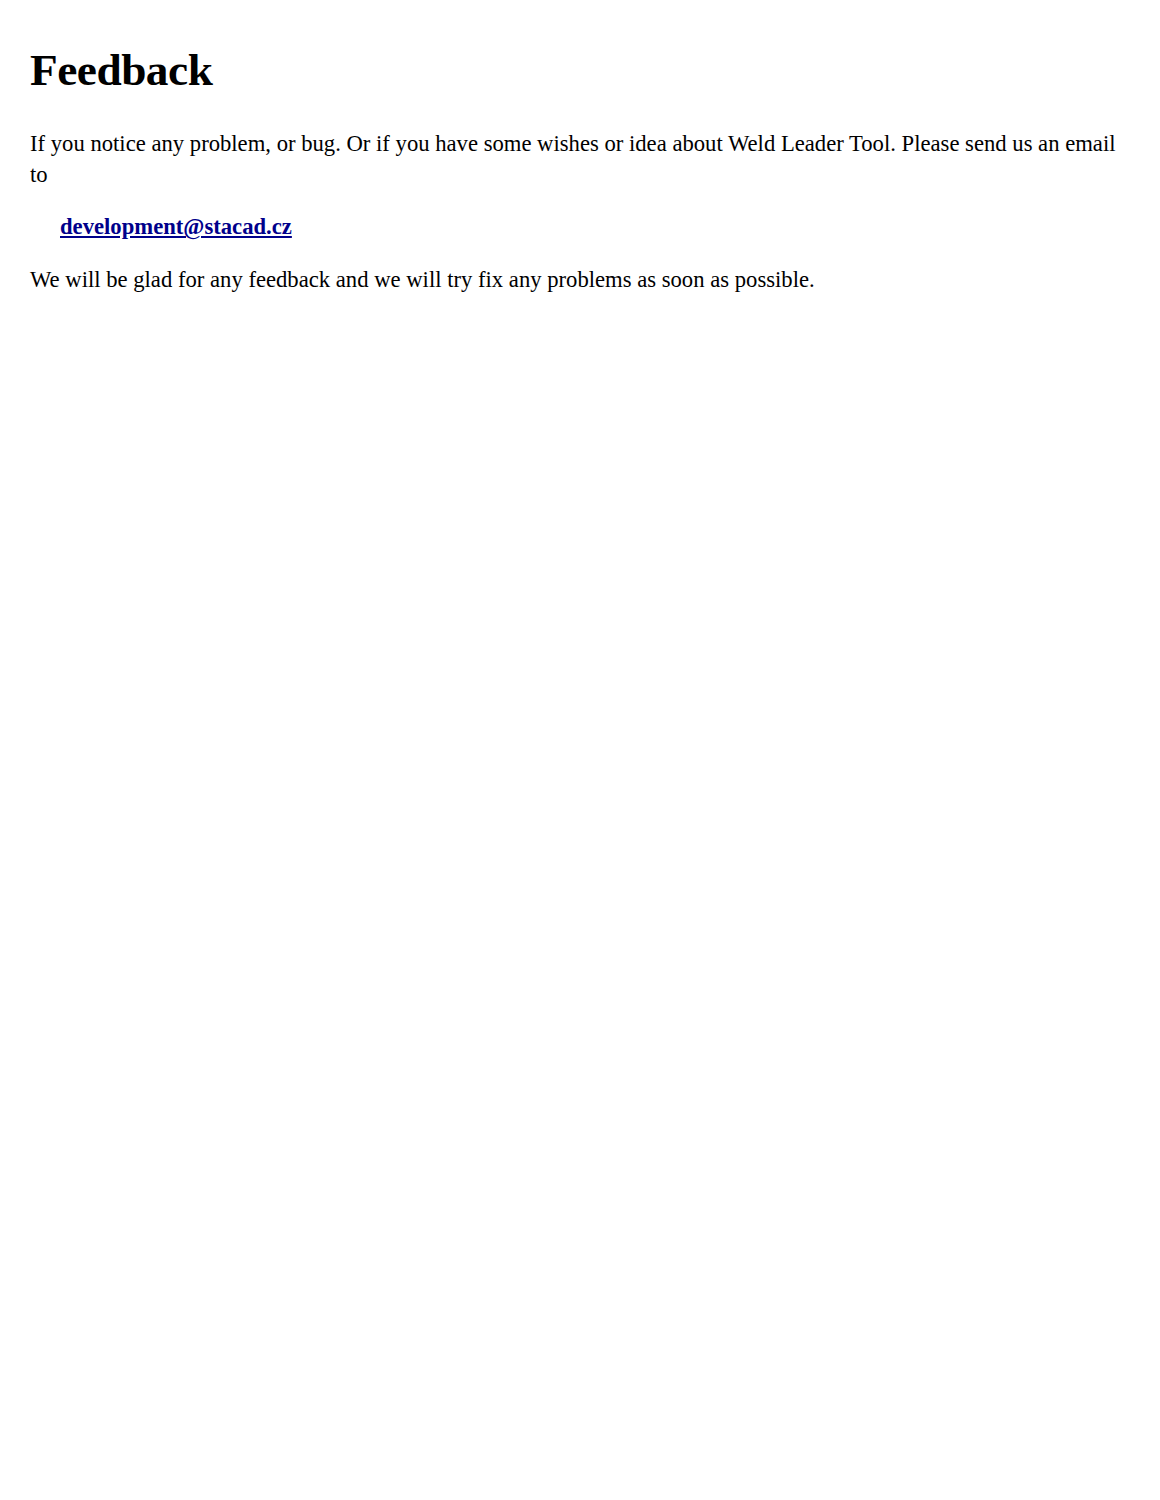Feedback
If you notice any problem, or bug. Or if you have some wishes or idea about Weld Leader Tool. Please send us an email to
development@stacad.cz
We will be glad for any feedback and we will try fix any problems as soon as possible.